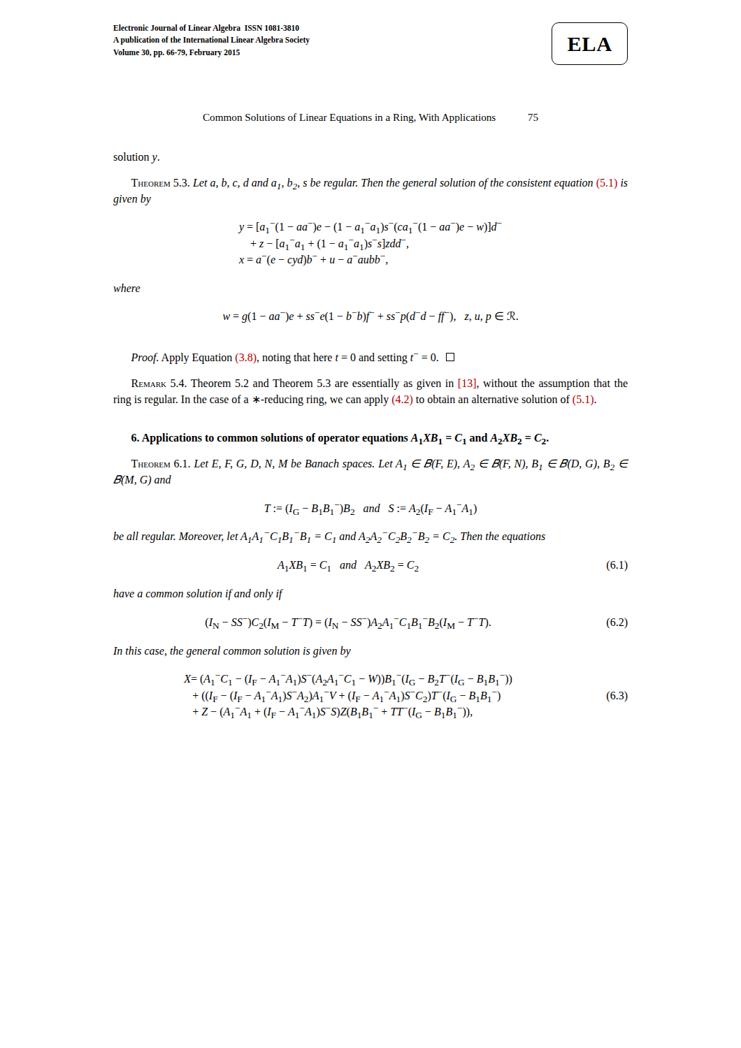Electronic Journal of Linear Algebra ISSN 1081-3810
A publication of the International Linear Algebra Society
Volume 30, pp. 66-79, February 2015
ELA
Common Solutions of Linear Equations in a Ring, With Applications 75
solution y.
Theorem 5.3. Let a, b, c, d and a1, b2, s be regular. Then the general solution of the consistent equation (5.1) is given by
y = [a1−(1 − aa−)e − (1 − a1−a1)s−(ca1−(1 − aa−)e − w)]d−
+ z − [a1−a1 + (1 − a1−a1)s−s]zdd−,
x = a−(e − cyd)b− + u − a−aubb−,
where
w = g(1 − aa−)e + ss−e(1 − b−b)f− + ss−p(d−d − ff−), z, u, p ∈ ℛ.
Proof. Apply Equation (3.8), noting that here t = 0 and setting t− = 0.
Remark 5.4. Theorem 5.2 and Theorem 5.3 are essentially as given in [13], without the assumption that the ring is regular. In the case of a ∗-reducing ring, we can apply (4.2) to obtain an alternative solution of (5.1).
6. Applications to common solutions of operator equations A1XB1 = C1 and A2XB2 = C2.
Theorem 6.1. Let E, F, G, D, N, M be Banach spaces. Let A1 ∈ 𝐵(F, E), A2 ∈ 𝐵(F, N), B1 ∈ 𝐵(D, G), B2 ∈ 𝐵(M, G) and
T := (IG − B1B1−)B2 and S := A2(IF − A1−A1)
be all regular. Moreover, let A1A1−C1B1−B1 = C1 and A2A2−C2B2−B2 = C2. Then the equations
A1XB1 = C1 and A2XB2 = C2
(6.1)
have a common solution if and only if
(IN − SS−)C2(IM − T−T) = (IN − SS−)A2A1−C1B1−B2(IM − T−T).
(6.2)
In this case, the general common solution is given by
X= (A1−C1 − (IF − A1−A1)S−(A2A1−C1 − W))B1−(IG − B2T−(IG − B1B1−))
+ ((IF − (IF − A1−A1)S−A2)A1−V + (IF − A1−A1)S−C2)T−(IG − B1B1−)
+ Z − (A1−A1 + (IF − A1−A1)S−S)Z(B1B1− + TT−(IG − B1B1−)),
(6.3)